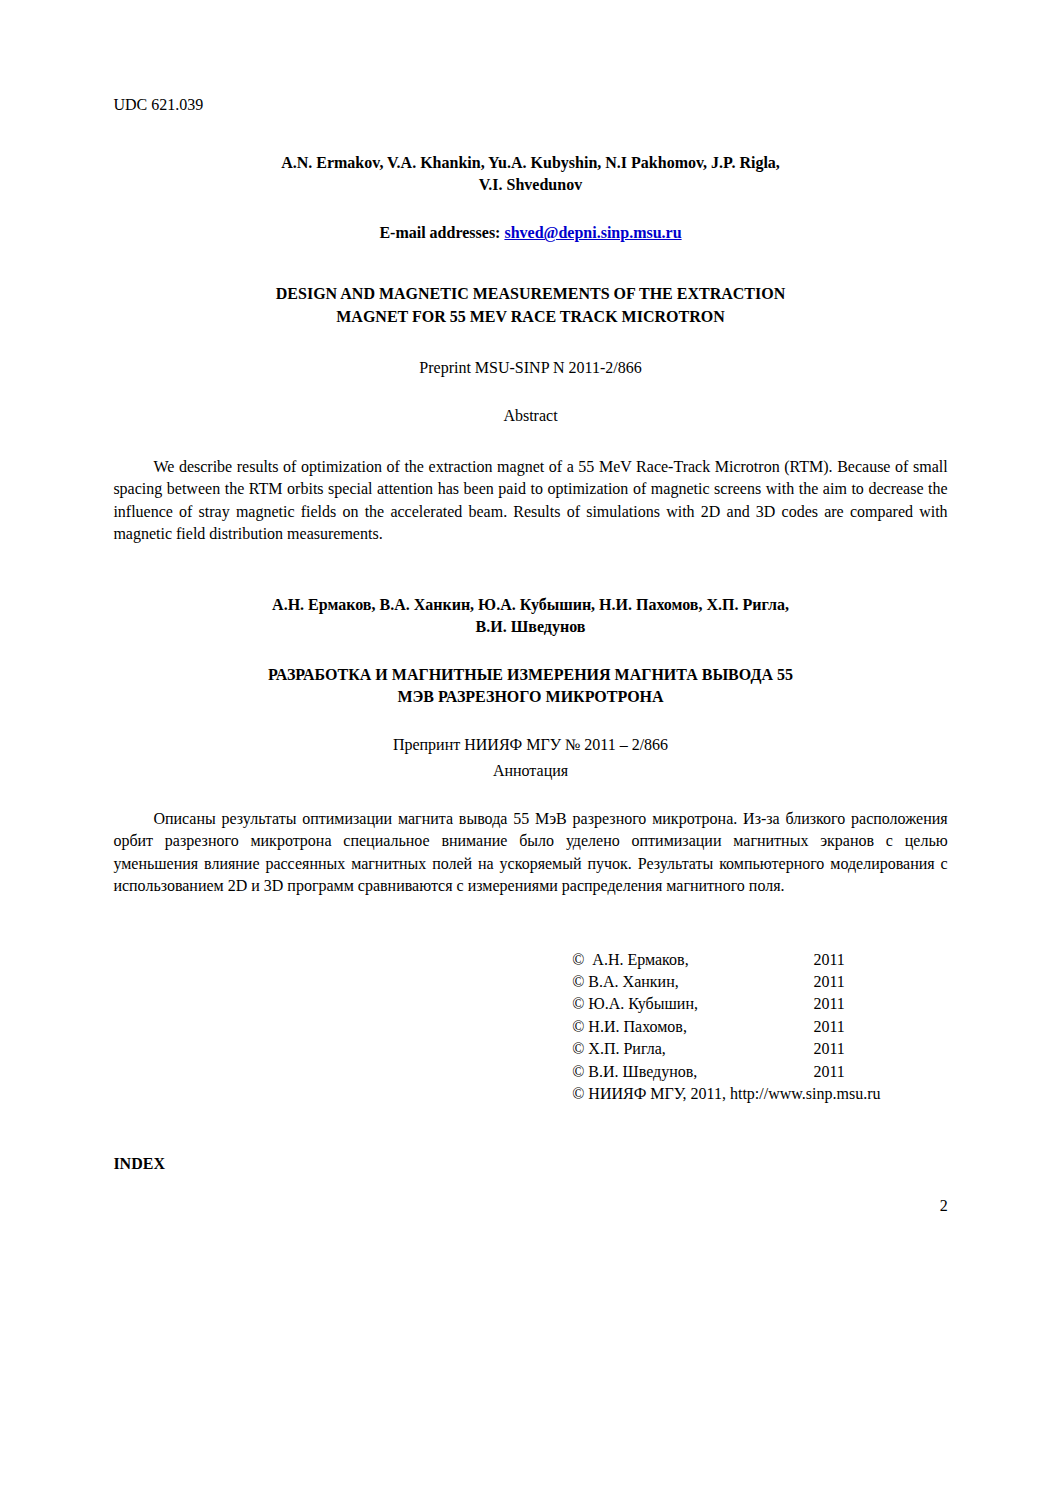UDC 621.039
A.N. Ermakov, V.A. Khankin, Yu.A. Kubyshin, N.I Pakhomov, J.P. Rigla,
V.I. Shvedunov
E-mail addresses: shved@depni.sinp.msu.ru
Design and magnetic measurements of the extraction
magnet for 55 MeV race track microtron
Preprint MSU-SINP N 2011-2/866
Abstract
We describe results of optimization of the extraction magnet of a 55 MeV Race-Track Microtron (RTM). Because of small spacing between the RTM orbits special attention has been paid to optimization of magnetic screens with the aim to decrease the influence of stray magnetic fields on the accelerated beam. Results of simulations with 2D and 3D codes are compared with magnetic field distribution measurements.
А.Н. Ермаков, В.А. Ханкин, Ю.А. Кубышин, Н.И. Пахомов, Х.П. Ригла,
В.И. Шведунов
Разработка и магнитные измерения магнита вывода 55
МэВ разрезного микротрона
Препринт НИИЯФ МГУ № 2011 – 2/866
Аннотация
Описаны результаты оптимизации магнита вывода 55 МэВ разрезного микротрона. Из-за близкого расположения орбит разрезного микротрона специальное внимание было уделено оптимизации магнитных экранов с целью уменьшения влияние рассеянных магнитных полей на ускоряемый пучок. Результаты компьютерного моделирования с использованием 2D и 3D программ сравниваются с измерениями распределения магнитного поля.
| © А.Н. Ермаков, | 2011 |
| © В.А. Ханкин, | 2011 |
| © Ю.А. Кубышин, | 2011 |
| © Н.И. Пахомов, | 2011 |
| © Х.П. Ригла, | 2011 |
| © В.И. Шведунов, | 2011 |
| © НИИЯФ МГУ, 2011, http://www.sinp.msu.ru |
INDEX
2